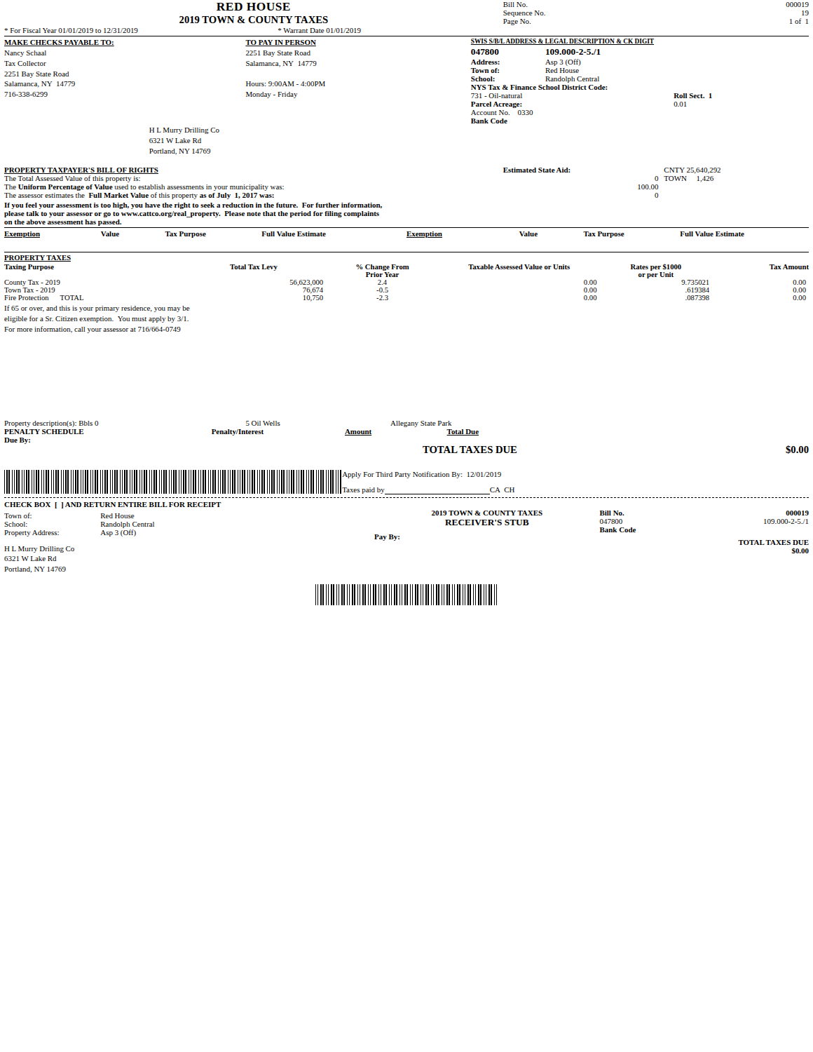| RED HOUSE 2019 TOWN & COUNTY TAXES | / Bill No. / 000019 / / Sequence No. / 19 / / Page No. / 1 of 1 / |
| * For Fiscal Year 01/01/2019 to 12/31/2019 | * Warrant Date 01/01/2019 | |
| MAKE CHECKS PAYABLE TO: Nancy Schaal Tax Collector 2251 Bay State Road Salamanca, NY 14779 716-338-6299 | TO PAY IN PERSON 2251 Bay State Road Salamanca, NY 14779 Hours: 9:00AM - 4:00PM Monday - Friday | SWIS S/B/L ADDRESS & LEGAL DESCRIPTION & CK DIGIT / 047800 / 109.000-2-5./1 / / Address: / Asp 3 (Off) / / Town of: / Red House / / School: / Randolph Central / NYS Tax & Finance School District Code: / 731 - Oil-natural / Roll Sect. 1 / / Parcel Acreage: / 0.01 / / Account No. 0330 / / / Bank Code / / |
| | H L Murry Drilling Co 6321 W Lake Rd Portland, NY 14769 | |
| PROPERTY TAXPAYER'S BILL OF RIGHTS The Total Assessed Value of this property is: The Uniform Percentage of Value used to establish assessments in your municipality was: The assessor estimates the Full Market Value of this property as of July 1, 2017 was: | Estimated State Aid: 0 100.00 0 | CNTY 25,640,292 TOWN 1,426 |
If you feel your assessment is too high, you have the right to seek a reduction in the future. For further information,
please talk to your assessor or go to www.cattco.org/real_property. Please note that the period for filing complaints
on the above assessment has passed.
| Exemption | Value | Tax Purpose | Full Value Estimate | Exemption | Value | Tax Purpose | Full Value Estimate |
| PROPERTY TAXES |
| Taxing Purpose | Total Tax Levy | % Change From Prior Year | Taxable Assessed Value or Units | Rates per $1000 or per Unit | Tax Amount |
| County Tax - 2019 | 56,623,000 | 2.4 | 0.00 | 9.735021 | 0.00 |
| Town Tax - 2019 | 76,674 | -0.5 | 0.00 | .619384 | 0.00 |
| Fire Protection TOTAL | 10,750 | -2.3 | 0.00 | .087398 | 0.00 |
If 65 or over, and this is your primary residence, you may be
eligible for a Sr. Citizen exemption. You must apply by 3/1.
For more information, call your assessor at 716/664-0749
| Property description(s): Bbls 0 | 5 Oil Wells | Allegany State Park | |
| PENALTY SCHEDULE | Penalty/Interest | Amount | Total Due | |
| Due By: | | | | |
| | TOTAL TAXES DUE | $0.00 |
| | Apply For Third Party Notification By: 12/01/2019 Taxes paid by CA CH |
| CHECK BOX [ ] AND RETURN ENTIRE BILL FOR RECEIPT | | |
| / Town of: / Red House / / School: / Randolph Central / / Property Address: / Asp 3 (Off) / H L Murry Drilling Co 6321 W Lake Rd Portland, NY 14769 | 2019 TOWN & COUNTY TAXES RECEIVER'S STUB Pay By: | / Bill No. / 000019 / / 047800 / 109.000-2-5./1 / / Bank Code / TOTAL TAXES DUE $0.00 |